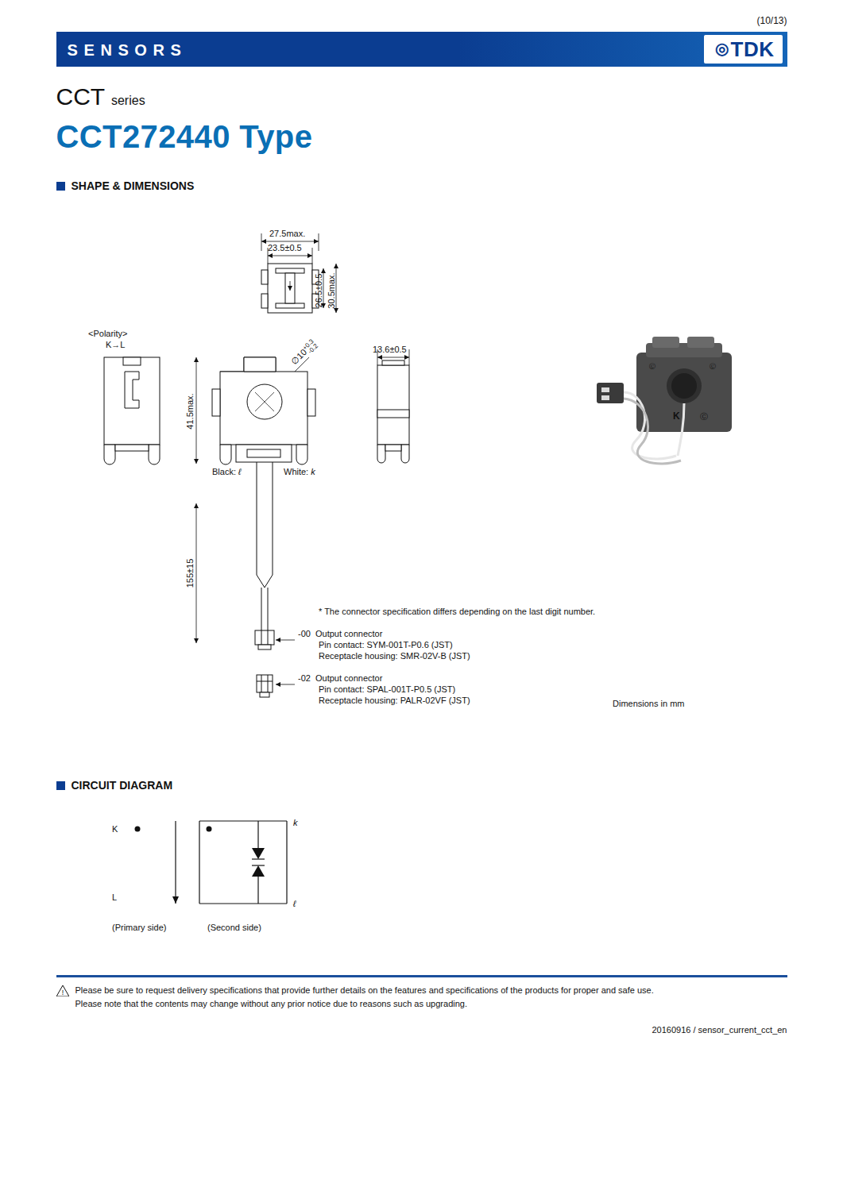(10/13)
SENSORS
◎TDK
CCT series
CCT272440 Type
SHAPE & DIMENSIONS
27.5max. 23.5±0.5 26.5±0.5 30.5max. <Polarity> K→L 41.5max. ∅10+0.3-0.2 13.6±0.5 Black: ℓ White: k 155±15 -00 Output connector Pin contact: SYM-001T-P0.6 (JST) Receptacle housing: SMR-02V-B (JST) -02 Output connector Pin contact: SPAL-001T-P0.5 (JST) Receptacle housing: PALR-02VF (JST) * The connector specification differs depending on the last digit number. K Ⓒ Ⓒ Ⓒ Dimensions in mm
CIRCUIT DIAGRAM
K L k ℓ (Primary side) (Second side)
!
Please be sure to request delivery specifications that provide further details on the features and specifications of the products for proper and safe use.
Please note that the contents may change without any prior notice due to reasons such as upgrading.
20160916 / sensor_current_cct_en